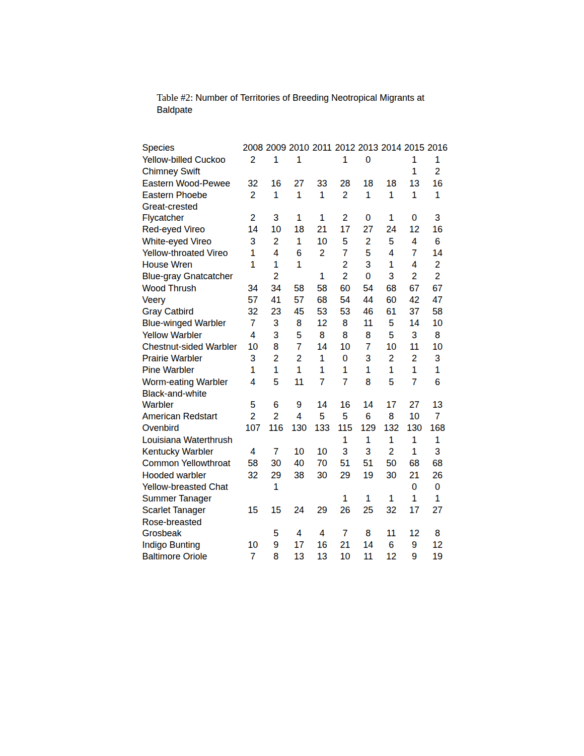Table #2: Number of Territories of Breeding Neotropical Migrants at Baldpate
| Species | 2008 | 2009 | 2010 | 2011 | 2012 | 2013 | 2014 | 2015 | 2016 |
| --- | --- | --- | --- | --- | --- | --- | --- | --- | --- |
| Yellow-billed Cuckoo | 2 | 1 | 1 | | 1 | 0 | | 1 | 1 |
| Chimney Swift | | | | | | | | 1 | 2 |
| Eastern Wood-Pewee | 32 | 16 | 27 | 33 | 28 | 18 | 18 | 13 | 16 |
| Eastern Phoebe | 2 | 1 | 1 | 1 | 2 | 1 | 1 | 1 | 1 |
| Great-crested Flycatcher | 2 | 3 | 1 | 1 | 2 | 0 | 1 | 0 | 3 |
| Red-eyed Vireo | 14 | 10 | 18 | 21 | 17 | 27 | 24 | 12 | 16 |
| White-eyed Vireo | 3 | 2 | 1 | 10 | 5 | 2 | 5 | 4 | 6 |
| Yellow-throated Vireo | 1 | 4 | 6 | 2 | 7 | 5 | 4 | 7 | 14 |
| House Wren | 1 | 1 | 1 | | 2 | 3 | 1 | 4 | 2 |
| Blue-gray Gnatcatcher | | 2 | | 1 | 2 | 0 | 3 | 2 | 2 |
| Wood Thrush | 34 | 34 | 58 | 58 | 60 | 54 | 68 | 67 | 67 |
| Veery | 57 | 41 | 57 | 68 | 54 | 44 | 60 | 42 | 47 |
| Gray Catbird | 32 | 23 | 45 | 53 | 53 | 46 | 61 | 37 | 58 |
| Blue-winged Warbler | 7 | 3 | 8 | 12 | 8 | 11 | 5 | 14 | 10 |
| Yellow Warbler | 4 | 3 | 5 | 8 | 8 | 8 | 5 | 3 | 8 |
| Chestnut-sided Warbler | 10 | 8 | 7 | 14 | 10 | 7 | 10 | 11 | 10 |
| Prairie Warbler | 3 | 2 | 2 | 1 | 0 | 3 | 2 | 2 | 3 |
| Pine Warbler | 1 | 1 | 1 | 1 | 1 | 1 | 1 | 1 | 1 |
| Worm-eating Warbler | 4 | 5 | 11 | 7 | 7 | 8 | 5 | 7 | 6 |
| Black-and-white Warbler | 5 | 6 | 9 | 14 | 16 | 14 | 17 | 27 | 13 |
| American Redstart | 2 | 2 | 4 | 5 | 5 | 6 | 8 | 10 | 7 |
| Ovenbird | 107 | 116 | 130 | 133 | 115 | 129 | 132 | 130 | 168 |
| Louisiana Waterthrush | | | | | 1 | 1 | 1 | 1 | 1 |
| Kentucky Warbler | 4 | 7 | 10 | 10 | 3 | 3 | 2 | 1 | 3 |
| Common Yellowthroat | 58 | 30 | 40 | 70 | 51 | 51 | 50 | 68 | 68 |
| Hooded warbler | 32 | 29 | 38 | 30 | 29 | 19 | 30 | 21 | 26 |
| Yellow-breasted Chat | | 1 | | | | | | 0 | 0 |
| Summer Tanager | | | | | 1 | 1 | 1 | 1 | 1 |
| Scarlet Tanager | 15 | 15 | 24 | 29 | 26 | 25 | 32 | 17 | 27 |
| Rose-breasted Grosbeak | | 5 | 4 | 4 | 7 | 8 | 11 | 12 | 8 |
| Indigo Bunting | 10 | 9 | 17 | 16 | 21 | 14 | 6 | 9 | 12 |
| Baltimore Oriole | 7 | 8 | 13 | 13 | 10 | 11 | 12 | 9 | 19 |